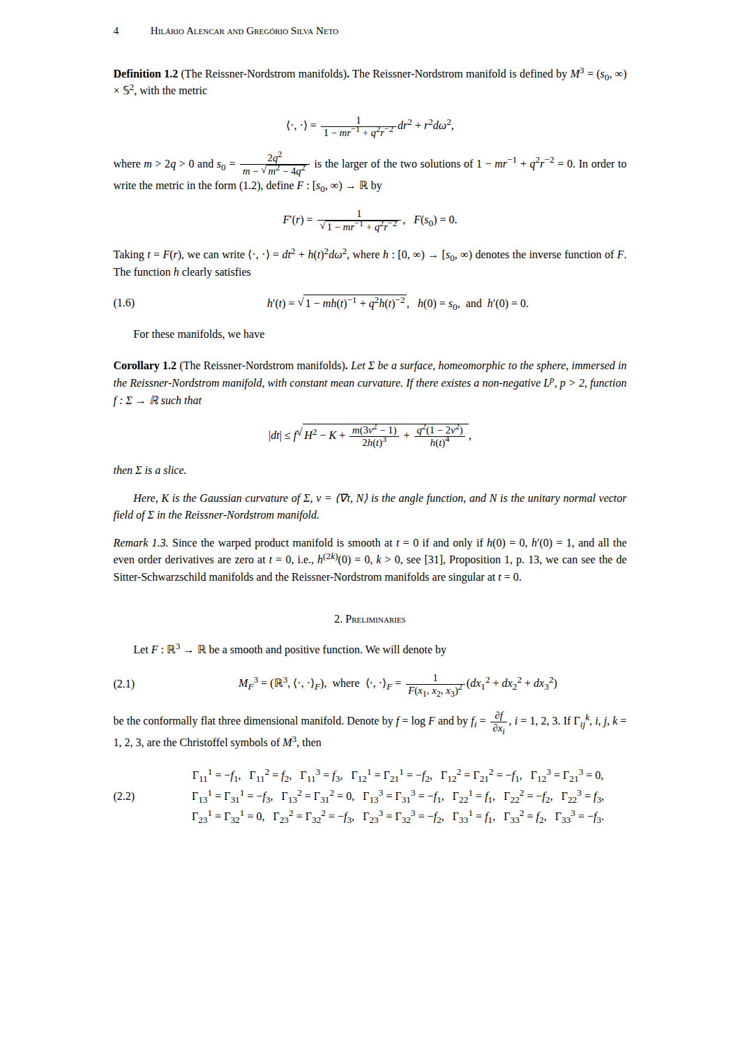4 Hilário Alencar and Gregório Silva Neto
Definition 1.2 (The Reissner-Nordstrom manifolds). The Reissner-Nordstrom manifold is defined by M3 = (s0, ∞) × 𝕊2, with the metric
⟨·, ·⟩ = 11 − mr−1 + q2r−2 dr2 + r2dω2,
where m > 2q > 0 and s0 = 2q2 m − m2 − 4q2 is the larger of the two solutions of 1 − mr−1 + q2r−2 = 0. In order to write the metric in the form (1.2), define F : [s0, ∞) → ℝ by
F′(r) = 11 − mr−1 + q2r−2, F(s0) = 0.
Taking t = F(r), we can write ⟨·, ·⟩ = dt2 + h(t)2dω2, where h : [0, ∞) → [s0, ∞) denotes the inverse function of F. The function h clearly satisfies
(1.6) h′(t) = 1 − mh(t)−1 + q2h(t)−2, h(0) = s0, and h′(0) = 0.
For these manifolds, we have
Corollary 1.2 (The Reissner-Nordstrom manifolds). Let Σ be a surface, homeomorphic to the sphere, immersed in the Reissner-Nordstrom manifold, with constant mean curvature. If there existes a non-negative Lp, p > 2, function f : Σ → ℝ such that
|dt| ≤ fH2 − K + m(3ν2 − 1) 2h(t)3 + q2(1 − 2ν2) h(t)4,
then Σ is a slice.
Here, K is the Gaussian curvature of Σ, ν = ⟨∇t, N⟩ is the angle function, and N is the unitary normal vector field of Σ in the Reissner-Nordstrom manifold.
Remark 1.3. Since the warped product manifold is smooth at t = 0 if and only if h(0) = 0, h′(0) = 1, and all the even order derivatives are zero at t = 0, i.e., h(2k)(0) = 0, k > 0, see [31], Proposition 1, p. 13, we can see the de Sitter-Schwarzschild manifolds and the Reissner-Nordstrom manifolds are singular at t = 0.
2. Preliminaries
Let F : ℝ3 → ℝ be a smooth and positive function. We will denote by
(2.1) MF3 = (ℝ3, ⟨·, ·⟩F), where ⟨·, ·⟩F = 1 F(x1, x2, x3)2(dx12 + dx22 + dx32)
be the conformally flat three dimensional manifold. Denote by f = log F and by fi = ∂f∂xi, i = 1, 2, 3. If Γijk, i, j, k = 1, 2, 3, are the Christoffel symbols of M3, then
(2.2)
Γ111 = −f1, Γ112 = f2, Γ113 = f3, Γ121 = Γ211 = −f2, Γ122 = Γ212 = −f1, Γ123 = Γ213 = 0,
Γ131 = Γ311 = −f3, Γ132 = Γ312 = 0, Γ133 = Γ313 = −f1, Γ221 = f1, Γ222 = −f2, Γ223 = f3,
Γ231 = Γ321 = 0, Γ232 = Γ322 = −f3, Γ233 = Γ323 = −f2, Γ331 = f1, Γ332 = f2, Γ333 = −f3.